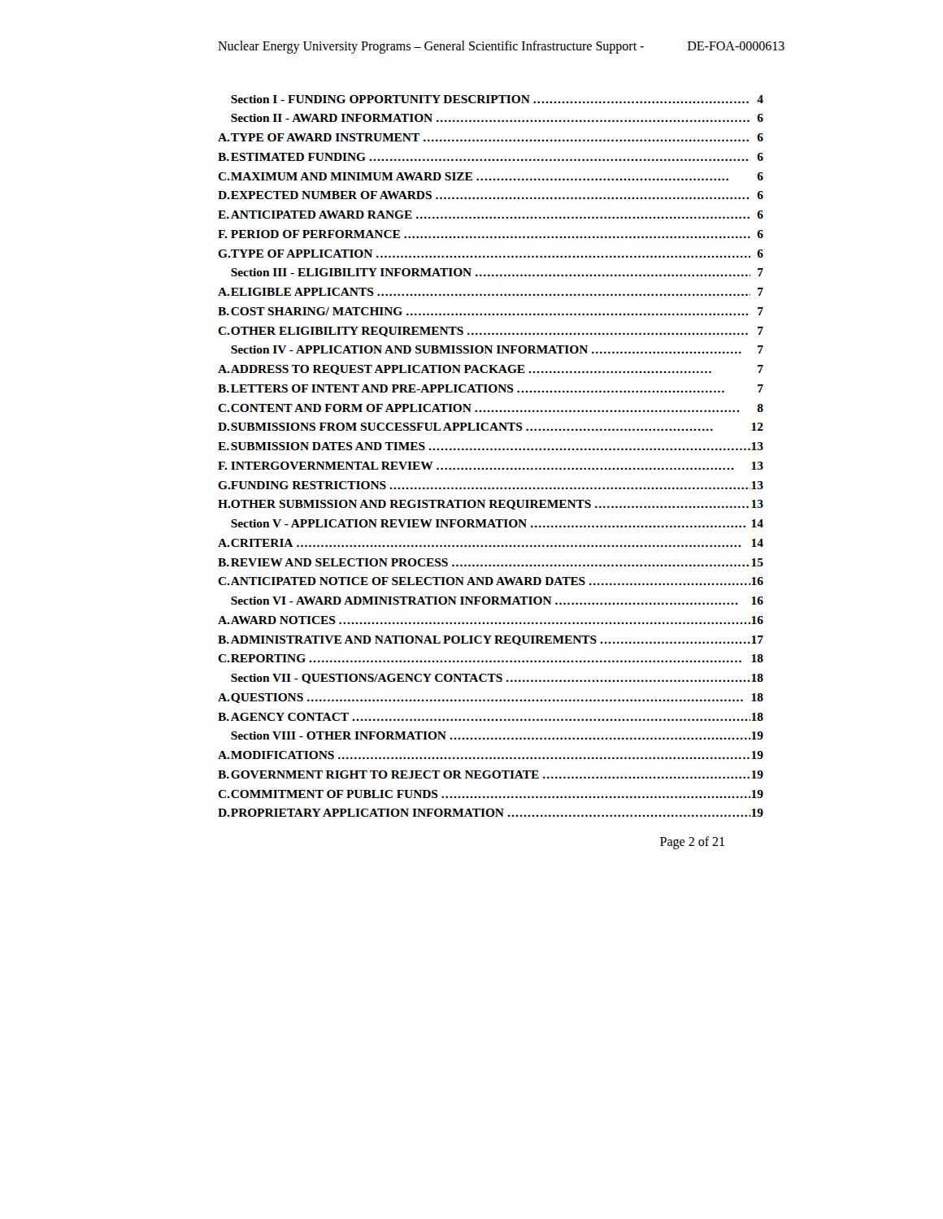Nuclear Energy University Programs – General Scientific Infrastructure Support -DE-FOA-0000613
| | Section I - FUNDING OPPORTUNITY DESCRIPTION ......................................................................... | 4 |
| | Section II - AWARD INFORMATION ..................................................................................... | 6 |
| A. | TYPE OF AWARD INSTRUMENT ................................................................................. | 6 |
| B. | ESTIMATED FUNDING .............................................................................................. | 6 |
| C. | MAXIMUM AND MINIMUM AWARD SIZE .............................................................. | 6 |
| D. | EXPECTED NUMBER OF AWARDS ............................................................................... | 6 |
| E. | ANTICIPATED AWARD RANGE .................................................................................... | 6 |
| F. | PERIOD OF PERFORMANCE ......................................................................................... | 6 |
| G. | TYPE OF APPLICATION ............................................................................................. | 6 |
| | Section III - ELIGIBILITY INFORMATION ......................................................................... | 7 |
| A. | ELIGIBLE APPLICANTS ............................................................................................. | 7 |
| B. | COST SHARING/ MATCHING ....................................................................................... | 7 |
| C. | OTHER ELIGIBILITY REQUIREMENTS ..................................................................... | 7 |
| | Section IV - APPLICATION AND SUBMISSION INFORMATION ..................................... | 7 |
| A. | ADDRESS TO REQUEST APPLICATION PACKAGE ............................................. | 7 |
| B. | LETTERS OF INTENT AND PRE-APPLICATIONS ................................................... | 7 |
| C. | CONTENT AND FORM OF APPLICATION ................................................................. | 8 |
| D. | SUBMISSIONS FROM SUCCESSFUL APPLICANTS .............................................. | 12 |
| E. | SUBMISSION DATES AND TIMES ................................................................................. | 13 |
| F. | INTERGOVERNMENTAL REVIEW ......................................................................... | 13 |
| G. | FUNDING RESTRICTIONS ............................................................................................ | 13 |
| H. | OTHER SUBMISSION AND REGISTRATION REQUIREMENTS ......................................... | 13 |
| | Section V - APPLICATION REVIEW INFORMATION ..................................................... | 14 |
| A. | CRITERIA ............................................................................................................. | 14 |
| B. | REVIEW AND SELECTION PROCESS ......................................................................... | 15 |
| C. | ANTICIPATED NOTICE OF SELECTION AND AWARD DATES ......................................... | 16 |
| | Section VI - AWARD ADMINISTRATION INFORMATION ............................................. | 16 |
| A. | AWARD NOTICES ..................................................................................................... | 16 |
| B. | ADMINISTRATIVE AND NATIONAL POLICY REQUIREMENTS ....................................... | 17 |
| C. | REPORTING .......................................................................................................... | 18 |
| | Section VII - QUESTIONS/AGENCY CONTACTS .............................................................. | 18 |
| A. | QUESTIONS ........................................................................................................... | 18 |
| B. | AGENCY CONTACT .................................................................................................. | 18 |
| | Section VIII - OTHER INFORMATION .............................................................................. | 19 |
| A. | MODIFICATIONS ..................................................................................................... | 19 |
| B. | GOVERNMENT RIGHT TO REJECT OR NEGOTIATE .......................................................... | 19 |
| C. | COMMITMENT OF PUBLIC FUNDS .............................................................................. | 19 |
| D. | PROPRIETARY APPLICATION INFORMATION ..................................................................... | 19 |
Page 2 of 21